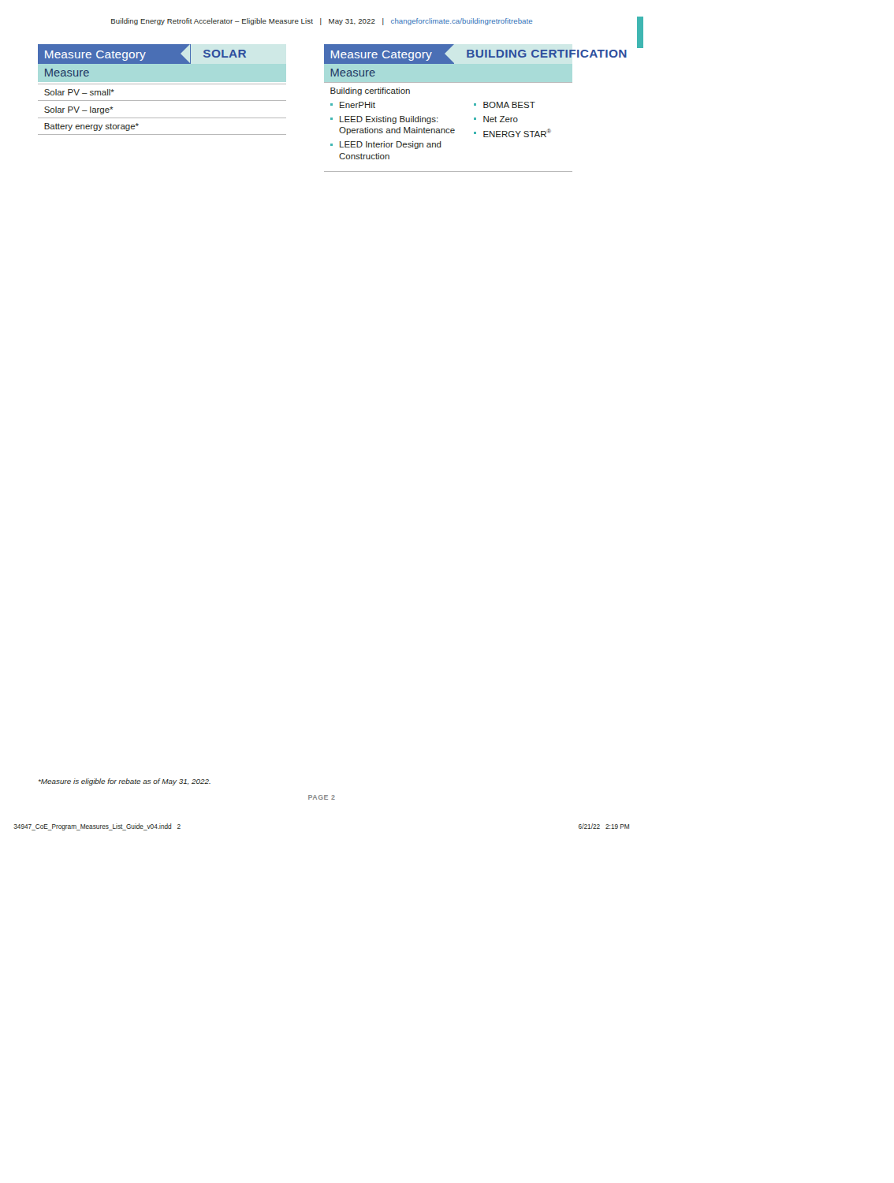Building Energy Retrofit Accelerator – Eligible Measure List | May 31, 2022 | changeforclimate.ca/buildingretrofitrebate
Measure Category SOLAR
Measure
Solar PV – small*
Solar PV – large*
Battery energy storage*
Measure Category BUILDING CERTIFICATION
Measure
Building certification
EnerPHit
LEED Existing Buildings:
Operations and Maintenance
LEED Interior Design and
Construction
BOMA BEST
Net Zero
ENERGY STAR®
*Measure is eligible for rebate as of May 31, 2022.
PAGE 2
34947_CoE_Program_Measures_List_Guide_v04.indd 2 6/21/22 2:19 PM